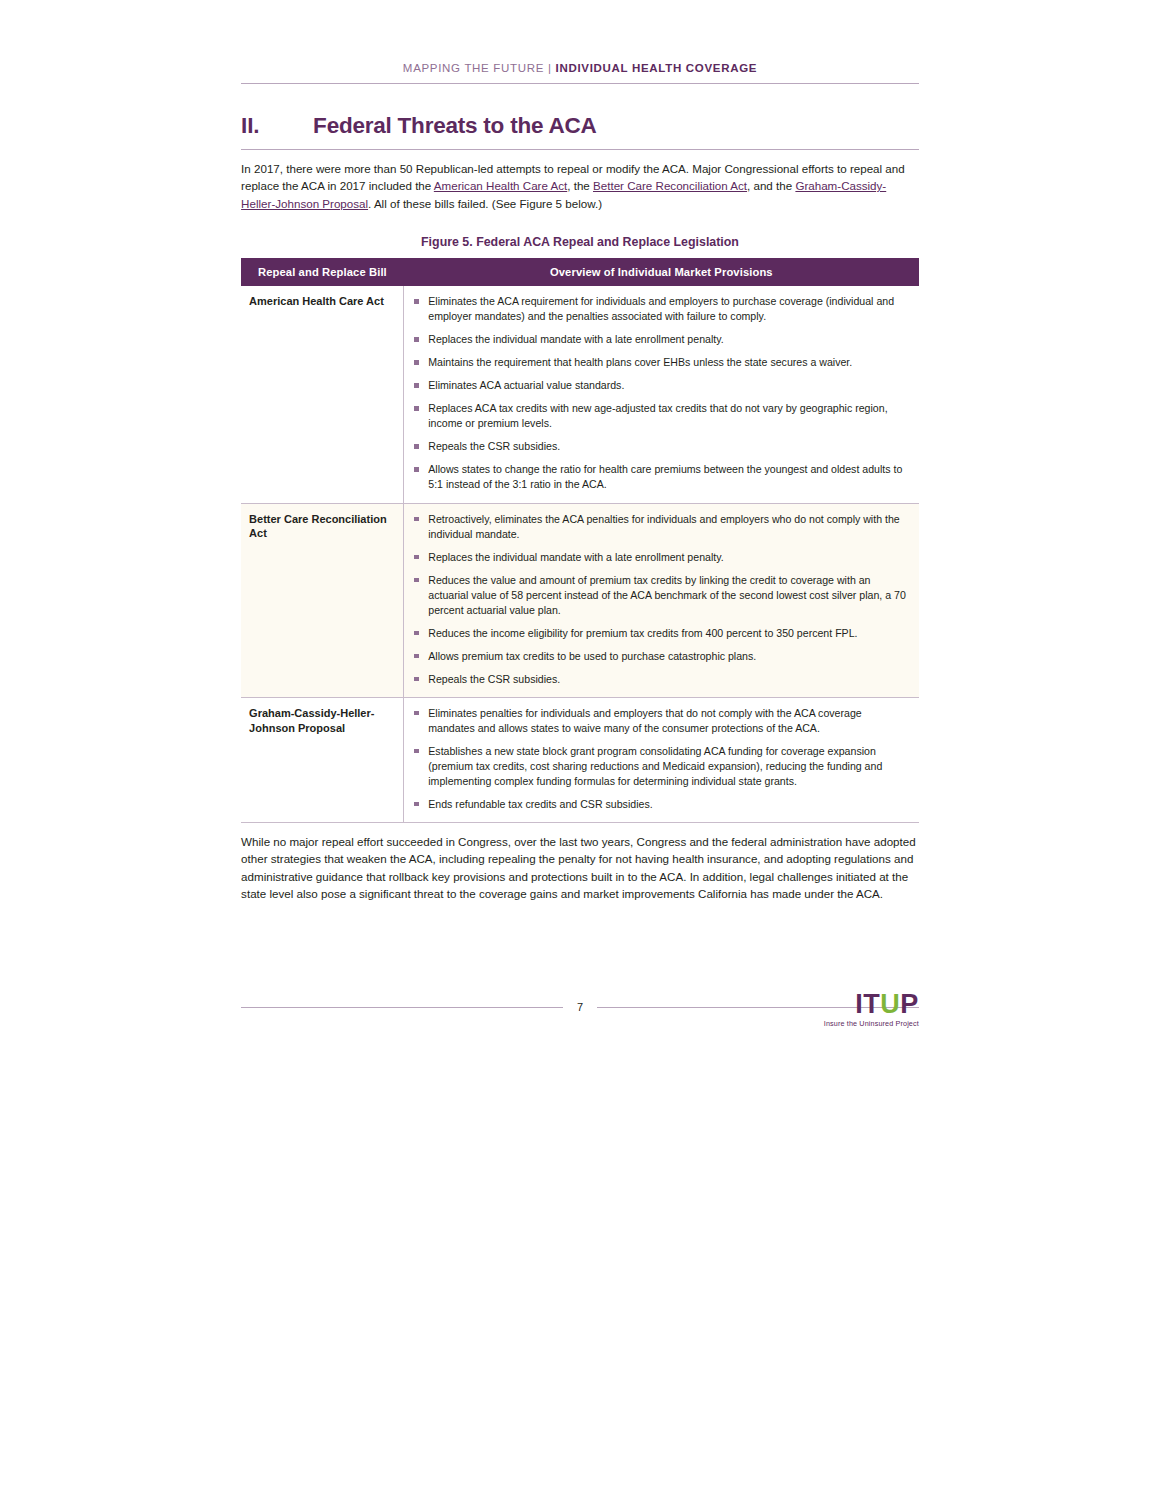MAPPING THE FUTURE | INDIVIDUAL HEALTH COVERAGE
II. Federal Threats to the ACA
In 2017, there were more than 50 Republican-led attempts to repeal or modify the ACA. Major Congressional efforts to repeal and replace the ACA in 2017 included the American Health Care Act, the Better Care Reconciliation Act, and the Graham-Cassidy-Heller-Johnson Proposal. All of these bills failed. (See Figure 5 below.)
Figure 5. Federal ACA Repeal and Replace Legislation
| Repeal and Replace Bill | Overview of Individual Market Provisions |
| --- | --- |
| American Health Care Act | Eliminates the ACA requirement for individuals and employers to purchase coverage (individual and employer mandates) and the penalties associated with failure to comply. Replaces the individual mandate with a late enrollment penalty. Maintains the requirement that health plans cover EHBs unless the state secures a waiver. Eliminates ACA actuarial value standards. Replaces ACA tax credits with new age-adjusted tax credits that do not vary by geographic region, income or premium levels. Repeals the CSR subsidies. Allows states to change the ratio for health care premiums between the youngest and oldest adults to 5:1 instead of the 3:1 ratio in the ACA. |
| Better Care Reconciliation Act | Retroactively, eliminates the ACA penalties for individuals and employers who do not comply with the individual mandate. Replaces the individual mandate with a late enrollment penalty. Reduces the value and amount of premium tax credits by linking the credit to coverage with an actuarial value of 58 percent instead of the ACA benchmark of the second lowest cost silver plan, a 70 percent actuarial value plan. Reduces the income eligibility for premium tax credits from 400 percent to 350 percent FPL. Allows premium tax credits to be used to purchase catastrophic plans. Repeals the CSR subsidies. |
| Graham-Cassidy-Heller-Johnson Proposal | Eliminates penalties for individuals and employers that do not comply with the ACA coverage mandates and allows states to waive many of the consumer protections of the ACA. Establishes a new state block grant program consolidating ACA funding for coverage expansion (premium tax credits, cost sharing reductions and Medicaid expansion), reducing the funding and implementing complex funding formulas for determining individual state grants. Ends refundable tax credits and CSR subsidies. |
While no major repeal effort succeeded in Congress, over the last two years, Congress and the federal administration have adopted other strategies that weaken the ACA, including repealing the penalty for not having health insurance, and adopting regulations and administrative guidance that rollback key provisions and protections built in to the ACA. In addition, legal challenges initiated at the state level also pose a significant threat to the coverage gains and market improvements California has made under the ACA.
7
ITUP
Insure the Uninsured Project